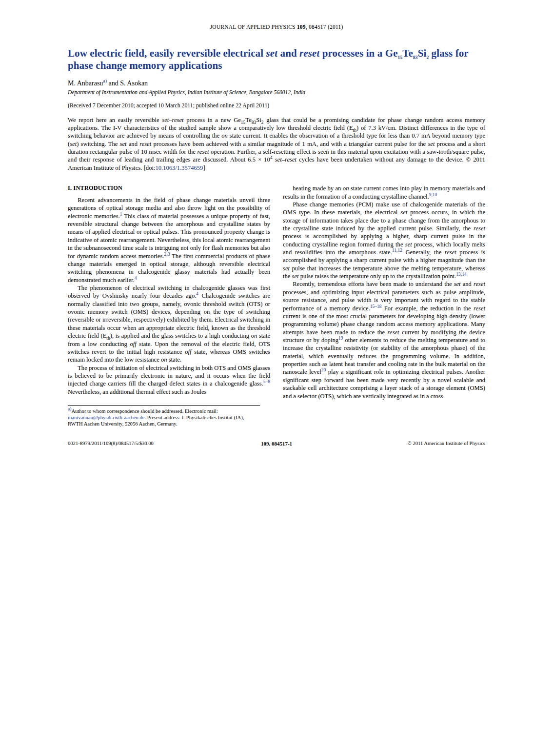JOURNAL OF APPLIED PHYSICS 109, 084517 (2011)
Low electric field, easily reversible electrical set and reset processes in a Ge15Te83Si2 glass for phase change memory applications
M. Anbarasua) and S. Asokan
Department of Instrumentation and Applied Physics, Indian Institute of Science, Bangalore 560012, India
(Received 7 December 2010; accepted 10 March 2011; published online 22 April 2011)
We report here an easily reversible set–reset process in a new Ge15Te83Si2 glass that could be a promising candidate for phase change random access memory applications. The I-V characteristics of the studied sample show a comparatively low threshold electric field (Eth) of 7.3 kV/cm. Distinct differences in the type of switching behavior are achieved by means of controlling the on state current. It enables the observation of a threshold type for less than 0.7 mA beyond memory type (set) switching. The set and reset processes have been achieved with a similar magnitude of 1 mA, and with a triangular current pulse for the set process and a short duration rectangular pulse of 10 msec width for the reset operation. Further, a self-resetting effect is seen in this material upon excitation with a saw-tooth/square pulse, and their response of leading and trailing edges are discussed. About 6.5 × 104 set–reset cycles have been undertaken without any damage to the device. © 2011 American Institute of Physics. [doi:10.1063/1.3574659]
I. INTRODUCTION
Recent advancements in the field of phase change materials unveil three generations of optical storage media and also throw light on the possibility of electronic memories.1 This class of material possesses a unique property of fast, reversible structural change between the amorphous and crystalline states by means of applied electrical or optical pulses. This pronounced property change is indicative of atomic rearrangement. Nevertheless, this local atomic rearrangement in the subnanosecond time scale is intriguing not only for flash memories but also for dynamic random access memories.2,3 The first commercial products of phase change materials emerged in optical storage, although reversible electrical switching phenomena in chalcogenide glassy materials had actually been demonstrated much earlier.4
The phenomenon of electrical switching in chalcogenide glasses was first observed by Ovshinsky nearly four decades ago.4 Chalcogenide switches are normally classified into two groups, namely, ovonic threshold switch (OTS) or ovonic memory switch (OMS) devices, depending on the type of switching (reversible or irreversible, respectively) exhibited by them. Electrical switching in these materials occur when an appropriate electric field, known as the threshold electric field (Eth), is applied and the glass switches to a high conducting on state from a low conducting off state. Upon the removal of the electric field, OTS switches revert to the initial high resistance off state, whereas OMS switches remain locked into the low resistance on state.
The process of initiation of electrical switching in both OTS and OMS glasses is believed to be primarily electronic in nature, and it occurs when the field injected charge carriers fill the charged defect states in a chalcogenide glass.5–8 Nevertheless, an additional thermal effect such as Joules
heating made by an on state current comes into play in memory materials and results in the formation of a conducting crystalline channel.9,10
Phase change memories (PCM) make use of chalcogenide materials of the OMS type. In these materials, the electrical set process occurs, in which the storage of information takes place due to a phase change from the amorphous to the crystalline state induced by the applied current pulse. Similarly, the reset process is accomplished by applying a higher, sharp current pulse in the conducting crystalline region formed during the set process, which locally melts and resolidifies into the amorphous state.11,12 Generally, the reset process is accomplished by applying a sharp current pulse with a higher magnitude than the set pulse that increases the temperature above the melting temperature, whereas the set pulse raises the temperature only up to the crystallization point.13,14
Recently, tremendous efforts have been made to understand the set and reset processes, and optimizing input electrical parameters such as pulse amplitude, source resistance, and pulse width is very important with regard to the stable performance of a memory device.15–18 For example, the reduction in the reset current is one of the most crucial parameters for developing high-density (lower programming volume) phase change random access memory applications. Many attempts have been made to reduce the reset current by modifying the device structure or by doping19 other elements to reduce the melting temperature and to increase the crystalline resistivity (or stability of the amorphous phase) of the material, which eventually reduces the programming volume. In addition, properties such as latent heat transfer and cooling rate in the bulk material on the nanoscale level20 play a significant role in optimizing electrical pulses. Another significant step forward has been made very recently by a novel scalable and stackable cell architecture comprising a layer stack of a storage element (OMS) and a selector (OTS), which are vertically integrated as in a cross
a)Author to whom correspondence should be addressed. Electronic mail: manivannan@physik.rwth-aachen.de. Present address: I. Physikalisches Institut (IA), RWTH Aachen University, 52056 Aachen, Germany.
0021-8979/2011/109(8)/084517/5/$30.00
109, 084517-1
© 2011 American Institute of Physics